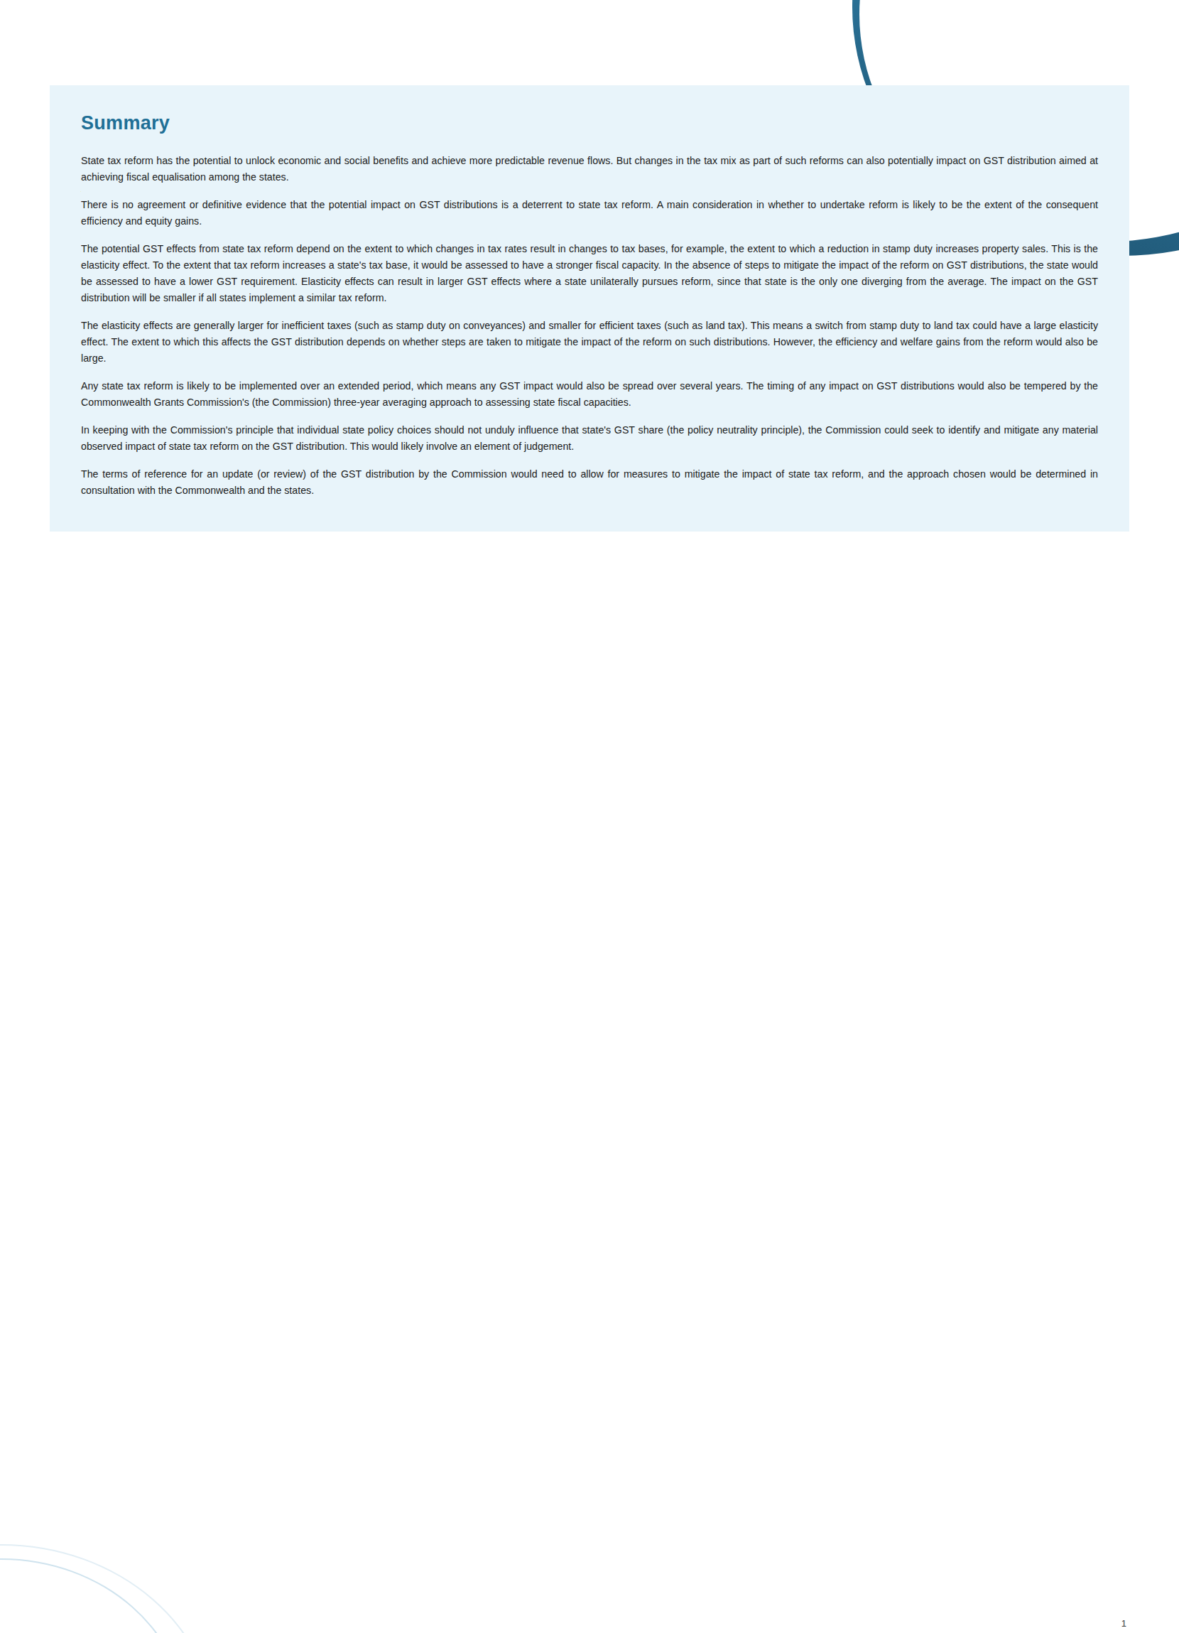Summary
State tax reform has the potential to unlock economic and social benefits and achieve more predictable revenue flows. But changes in the tax mix as part of such reforms can also potentially impact on GST distribution aimed at achieving fiscal equalisation among the states.
There is no agreement or definitive evidence that the potential impact on GST distributions is a deterrent to state tax reform. A main consideration in whether to undertake reform is likely to be the extent of the consequent efficiency and equity gains.
The potential GST effects from state tax reform depend on the extent to which changes in tax rates result in changes to tax bases, for example, the extent to which a reduction in stamp duty increases property sales. This is the elasticity effect. To the extent that tax reform increases a state's tax base, it would be assessed to have a stronger fiscal capacity. In the absence of steps to mitigate the impact of the reform on GST distributions, the state would be assessed to have a lower GST requirement. Elasticity effects can result in larger GST effects where a state unilaterally pursues reform, since that state is the only one diverging from the average. The impact on the GST distribution will be smaller if all states implement a similar tax reform.
The elasticity effects are generally larger for inefficient taxes (such as stamp duty on conveyances) and smaller for efficient taxes (such as land tax). This means a switch from stamp duty to land tax could have a large elasticity effect. The extent to which this affects the GST distribution depends on whether steps are taken to mitigate the impact of the reform on such distributions. However, the efficiency and welfare gains from the reform would also be large.
Any state tax reform is likely to be implemented over an extended period, which means any GST impact would also be spread over several years. The timing of any impact on GST distributions would also be tempered by the Commonwealth Grants Commission's (the Commission) three-year averaging approach to assessing state fiscal capacities.
In keeping with the Commission's principle that individual state policy choices should not unduly influence that state's GST share (the policy neutrality principle), the Commission could seek to identify and mitigate any material observed impact of state tax reform on the GST distribution. This would likely involve an element of judgement.
The terms of reference for an update (or review) of the GST distribution by the Commission would need to allow for measures to mitigate the impact of state tax reform, and the approach chosen would be determined in consultation with the Commonwealth and the states.
1
www.cgc.gov.au
Occasional Paper Series
April 2021